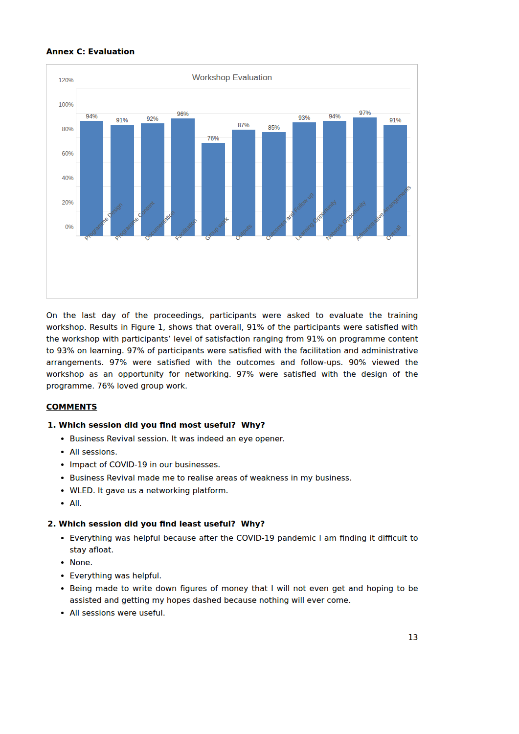Annex C: Evaluation
Workshop Evaluation
0%
20%
40%
60%
80%
100%
120%
94%
91%
92%
96%
76%
87%
85%
93%
94%
97%
91%
Programme Design Programme Content Documentation Facilitation Group work Outputs Outcomes and Follow up Learning Opportunity Network Opportunity Administrative Arrangements Overall
On the last day of the proceedings, participants were asked to evaluate the training workshop. Results in Figure 1, shows that overall, 91% of the participants were satisfied with the workshop with participants’ level of satisfaction ranging from 91% on programme content to 93% on learning. 97% of participants were satisfied with the facilitation and administrative arrangements. 97% were satisfied with the outcomes and follow-ups. 90% viewed the workshop as an opportunity for networking. 97% were satisfied with the design of the programme. 76% loved group work.
COMMENTS
Which session did you find most useful? Why?
Business Revival session. It was indeed an eye opener.
All sessions.
Impact of COVID-19 in our businesses.
Business Revival made me to realise areas of weakness in my business.
WLED. It gave us a networking platform.
All.
Which session did you find least useful? Why?
Everything was helpful because after the COVID-19 pandemic l am finding it difficult to stay afloat.
None.
Everything was helpful.
Being made to write down figures of money that I will not even get and hoping to be assisted and getting my hopes dashed because nothing will ever come.
All sessions were useful.
13